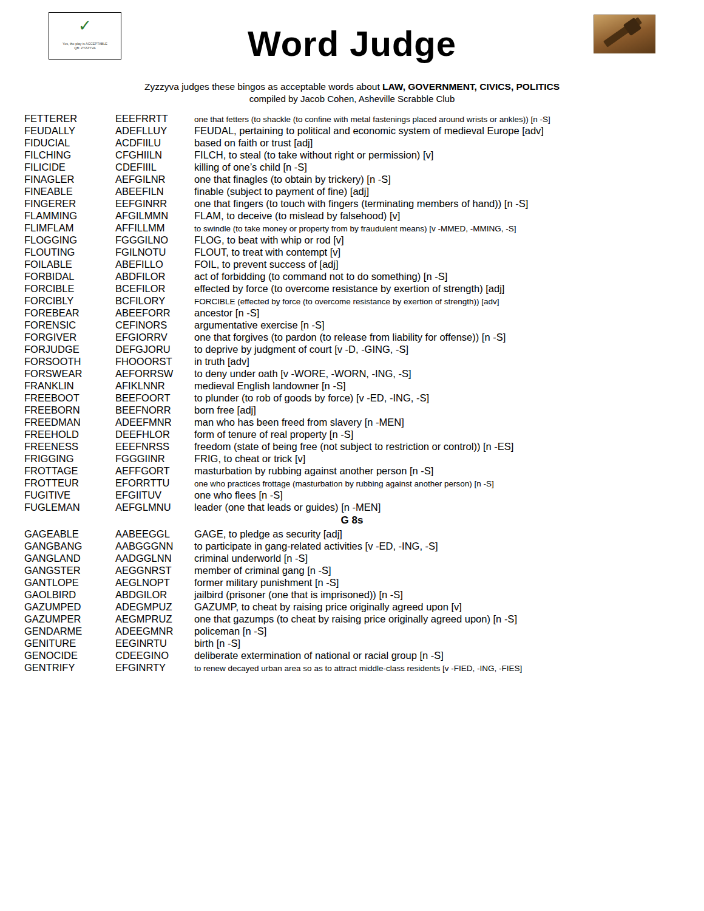✓ Yes, the play is ACCEPTABLE
QB: ZYZZYVA
Word Judge
Zyzzyva judges these bingos as acceptable words about LAW, GOVERNMENT, CIVICS, POLITICS
compiled by Jacob Cohen, Asheville Scrabble Club
| FETTERER | EEEFRRTT | one that fetters (to shackle (to confine with metal fastenings placed around wrists or ankles)) [n -S] |
| FEUDALLY | ADEFLLUY | FEUDAL, pertaining to political and economic system of medieval Europe [adv] |
| FIDUCIAL | ACDFIILU | based on faith or trust [adj] |
| FILCHING | CFGHIILN | FILCH, to steal (to take without right or permission) [v] |
| FILICIDE | CDEFIIIL | killing of one’s child [n -S] |
| FINAGLER | AEFGILNR | one that finagles (to obtain by trickery) [n -S] |
| FINEABLE | ABEEFILN | finable (subject to payment of fine) [adj] |
| FINGERER | EEFGINRR | one that fingers (to touch with fingers (terminating members of hand)) [n -S] |
| FLAMMING | AFGILMMN | FLAM, to deceive (to mislead by falsehood) [v] |
| FLIMFLAM | AFFILLMM | to swindle (to take money or property from by fraudulent means) [v -MMED, -MMING, -S] |
| FLOGGING | FGGGILNO | FLOG, to beat with whip or rod [v] |
| FLOUTING | FGILNOTU | FLOUT, to treat with contempt [v] |
| FOILABLE | ABEFILLO | FOIL, to prevent success of [adj] |
| FORBIDAL | ABDFILOR | act of forbidding (to command not to do something) [n -S] |
| FORCIBLE | BCEFILOR | effected by force (to overcome resistance by exertion of strength) [adj] |
| FORCIBLY | BCFILORY | FORCIBLE (effected by force (to overcome resistance by exertion of strength)) [adv] |
| FOREBEAR | ABEEFORR | ancestor [n -S] |
| FORENSIC | CEFINORS | argumentative exercise [n -S] |
| FORGIVER | EFGIORRV | one that forgives (to pardon (to release from liability for offense)) [n -S] |
| FORJUDGE | DEFGJORU | to deprive by judgment of court [v -D, -GING, -S] |
| FORSOOTH | FHOOORST | in truth [adv] |
| FORSWEAR | AEFORRSW | to deny under oath [v -WORE, -WORN, -ING, -S] |
| FRANKLIN | AFIKLNNR | medieval English landowner [n -S] |
| FREEBOOT | BEEFOORT | to plunder (to rob of goods by force) [v -ED, -ING, -S] |
| FREEBORN | BEEFNORR | born free [adj] |
| FREEDMAN | ADEEFMNR | man who has been freed from slavery [n -MEN] |
| FREEHOLD | DEEFHLOR | form of tenure of real property [n -S] |
| FREENESS | EEEFNRSS | freedom (state of being free (not subject to restriction or control)) [n -ES] |
| FRIGGING | FGGGIINR | FRIG, to cheat or trick [v] |
| FROTTAGE | AEFFGORT | masturbation by rubbing against another person [n -S] |
| FROTTEUR | EFORRTTU | one who practices frottage (masturbation by rubbing against another person) [n -S] |
| FUGITIVE | EFGIITUV | one who flees [n -S] |
| FUGLEMAN | AEFGLMNU | leader (one that leads or guides) [n -MEN] |
| G 8s |
| GAGEABLE | AABEEGGL | GAGE, to pledge as security [adj] |
| GANGBANG | AABGGGNN | to participate in gang-related activities [v -ED, -ING, -S] |
| GANGLAND | AADGGLNN | criminal underworld [n -S] |
| GANGSTER | AEGGNRST | member of criminal gang [n -S] |
| GANTLOPE | AEGLNOPT | former military punishment [n -S] |
| GAOLBIRD | ABDGILOR | jailbird (prisoner (one that is imprisoned)) [n -S] |
| GAZUMPED | ADEGMPUZ | GAZUMP, to cheat by raising price originally agreed upon [v] |
| GAZUMPER | AEGMPRUZ | one that gazumps (to cheat by raising price originally agreed upon) [n -S] |
| GENDARME | ADEEGMNR | policeman [n -S] |
| GENITURE | EEGINRTU | birth [n -S] |
| GENOCIDE | CDEEGINO | deliberate extermination of national or racial group [n -S] |
| GENTRIFY | EFGINRTY | to renew decayed urban area so as to attract middle-class residents [v -FIED, -ING, -FIES] |